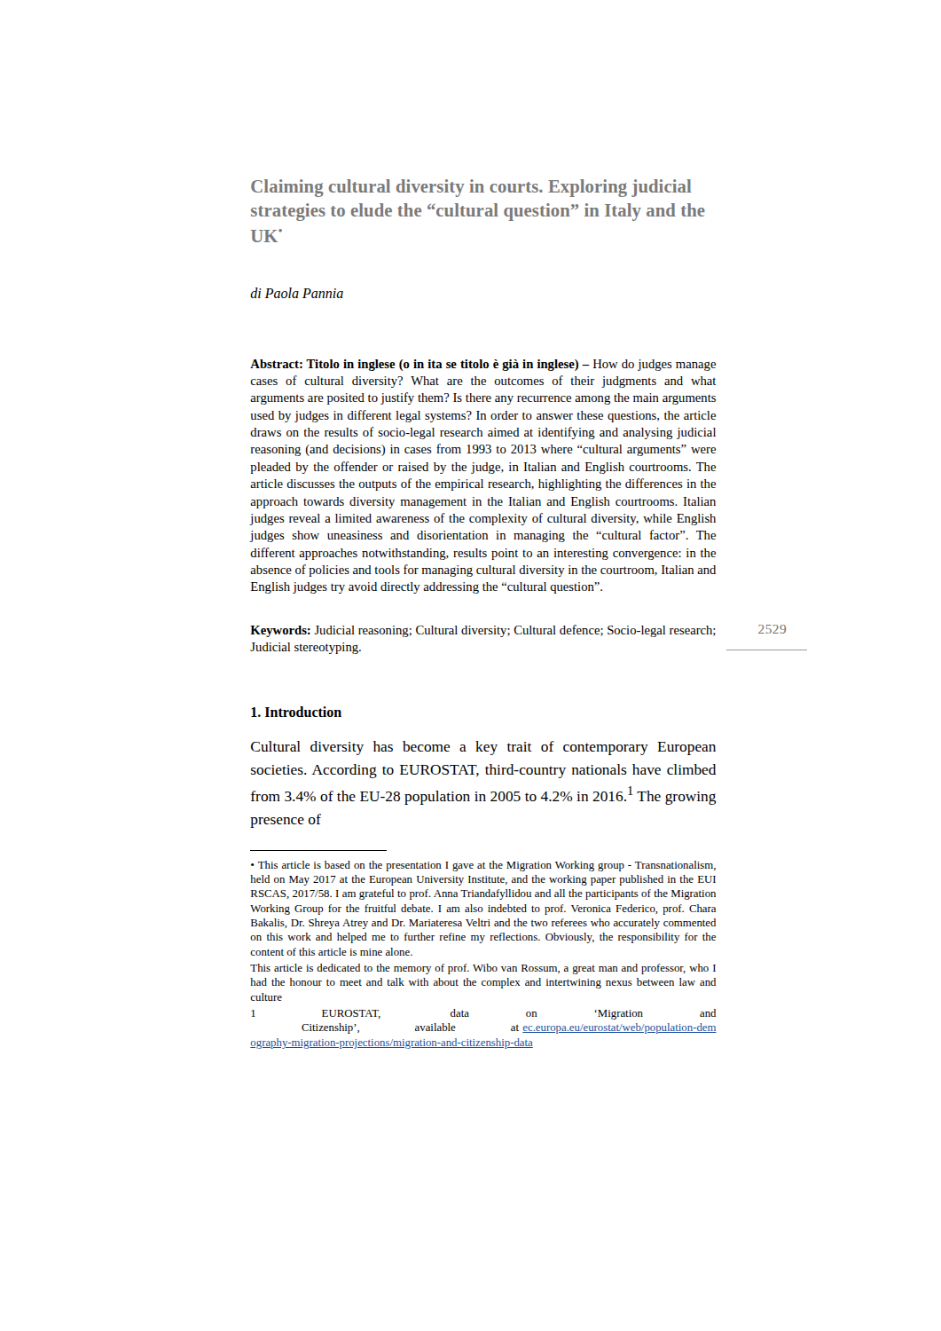Claiming cultural diversity in courts. Exploring judicial strategies to elude the “cultural question” in Italy and the UK•
di Paola Pannia
Abstract: Titolo in inglese (o in ita se titolo è già in inglese) – How do judges manage cases of cultural diversity? What are the outcomes of their judgments and what arguments are posited to justify them? Is there any recurrence among the main arguments used by judges in different legal systems? In order to answer these questions, the article draws on the results of socio-legal research aimed at identifying and analysing judicial reasoning (and decisions) in cases from 1993 to 2013 where “cultural arguments” were pleaded by the offender or raised by the judge, in Italian and English courtrooms. The article discusses the outputs of the empirical research, highlighting the differences in the approach towards diversity management in the Italian and English courtrooms. Italian judges reveal a limited awareness of the complexity of cultural diversity, while English judges show uneasiness and disorientation in managing the “cultural factor”. The different approaches notwithstanding, results point to an interesting convergence: in the absence of policies and tools for managing cultural diversity in the courtroom, Italian and English judges try avoid directly addressing the “cultural question”.
Keywords: Judicial reasoning; Cultural diversity; Cultural defence; Socio-legal research; Judicial stereotyping.
1. Introduction
Cultural diversity has become a key trait of contemporary European societies. According to EUROSTAT, third-country nationals have climbed from 3.4% of the EU-28 population in 2005 to 4.2% in 2016.1 The growing presence of
2529
• This article is based on the presentation I gave at the Migration Working group - Transnationalism, held on May 2017 at the European University Institute, and the working paper published in the EUI RSCAS, 2017/58. I am grateful to prof. Anna Triandafyllidou and all the participants of the Migration Working Group for the fruitful debate. I am also indebted to prof. Veronica Federico, prof. Chara Bakalis, Dr. Shreya Atrey and Dr. Mariateresa Veltri and the two referees who accurately commented on this work and helped me to further refine my reflections. Obviously, the responsibility for the content of this article is mine alone.
This article is dedicated to the memory of prof. Wibo van Rossum, a great man and professor, who I had the honour to meet and talk with about the complex and intertwining nexus between law and culture
1 EUROSTAT, data on ‘Migration and Citizenship’, available at ec.europa.eu/eurostat/web/population-demography-migration-projections/migration-and-citizenship-data